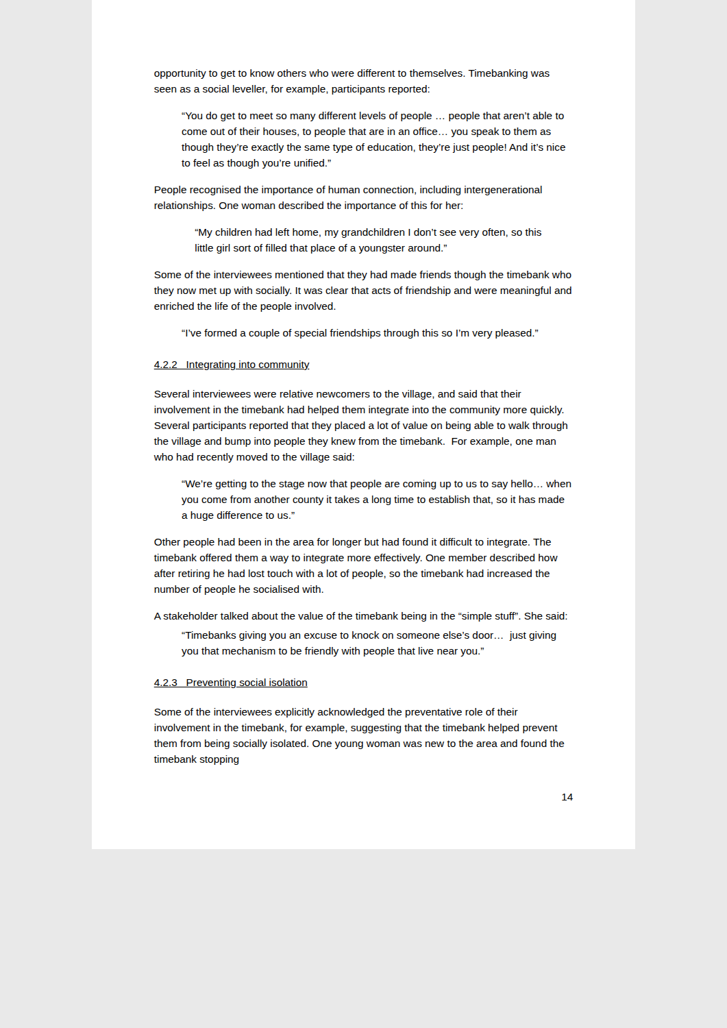opportunity to get to know others who were different to themselves. Timebanking was seen as a social leveller, for example, participants reported:
“You do get to meet so many different levels of people … people that aren’t able to come out of their houses, to people that are in an office… you speak to them as though they’re exactly the same type of education, they’re just people! And it’s nice to feel as though you’re unified.”
People recognised the importance of human connection, including intergenerational relationships. One woman described the importance of this for her:
“My children had left home, my grandchildren I don’t see very often, so this little girl sort of filled that place of a youngster around.”
Some of the interviewees mentioned that they had made friends though the timebank who they now met up with socially. It was clear that acts of friendship and were meaningful and enriched the life of the people involved.
“I’ve formed a couple of special friendships through this so I’m very pleased.”
4.2.2 Integrating into community
Several interviewees were relative newcomers to the village, and said that their involvement in the timebank had helped them integrate into the community more quickly. Several participants reported that they placed a lot of value on being able to walk through the village and bump into people they knew from the timebank. For example, one man who had recently moved to the village said:
“We’re getting to the stage now that people are coming up to us to say hello… when you come from another county it takes a long time to establish that, so it has made a huge difference to us.”
Other people had been in the area for longer but had found it difficult to integrate. The timebank offered them a way to integrate more effectively. One member described how after retiring he had lost touch with a lot of people, so the timebank had increased the number of people he socialised with.
A stakeholder talked about the value of the timebank being in the “simple stuff”. She said:
“Timebanks giving you an excuse to knock on someone else’s door… just giving you that mechanism to be friendly with people that live near you.”
4.2.3 Preventing social isolation
Some of the interviewees explicitly acknowledged the preventative role of their involvement in the timebank, for example, suggesting that the timebank helped prevent them from being socially isolated. One young woman was new to the area and found the timebank stopping
14